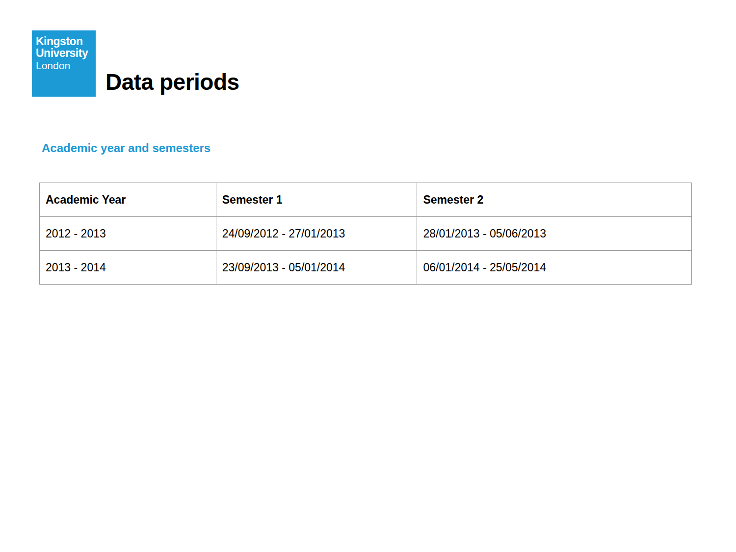Kingston
University
London
Data periods
Academic year and semesters
| Academic Year | Semester 1 | Semester 2 |
| --- | --- | --- |
| 2012 - 2013 | 24/09/2012 - 27/01/2013 | 28/01/2013 - 05/06/2013 |
| 2013 - 2014 | 23/09/2013 - 05/01/2014 | 06/01/2014 - 25/05/2014 |